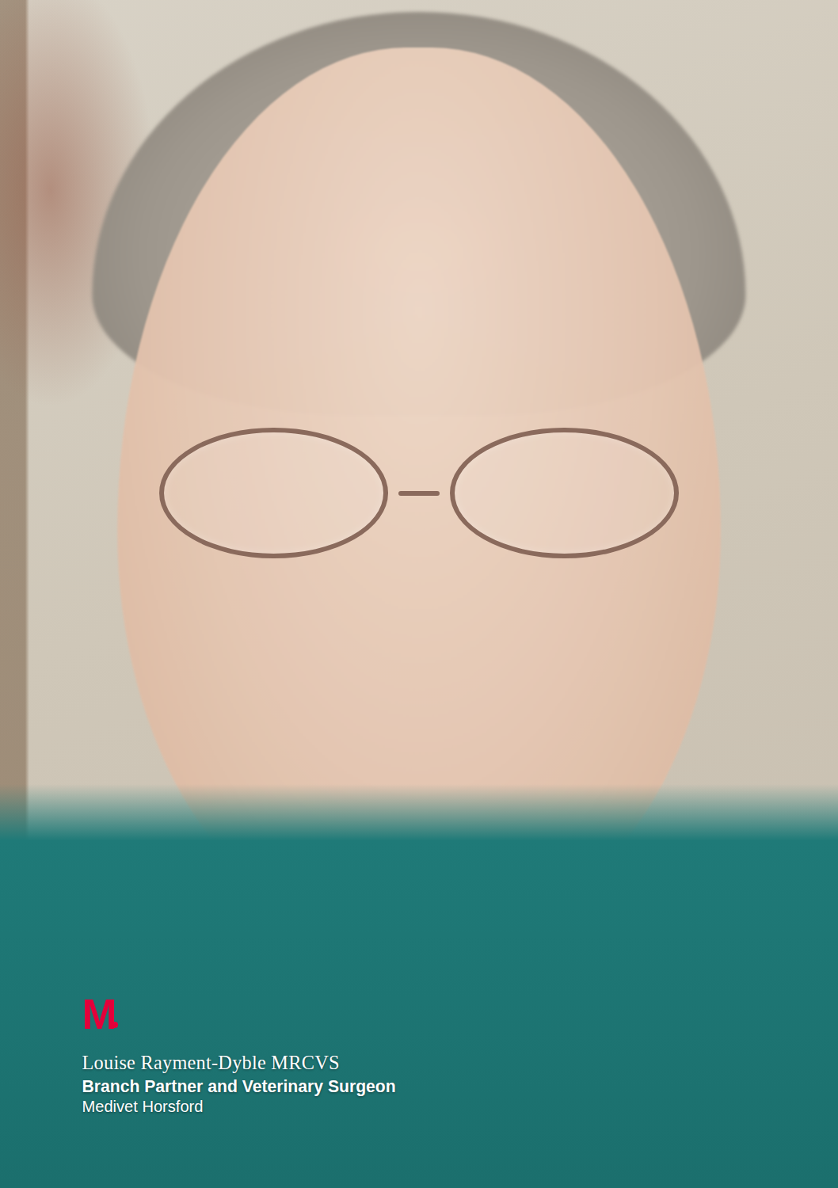M
Louise Rayment-Dyble MRCVS
Branch Partner and Veterinary Surgeon
Medivet Horsford